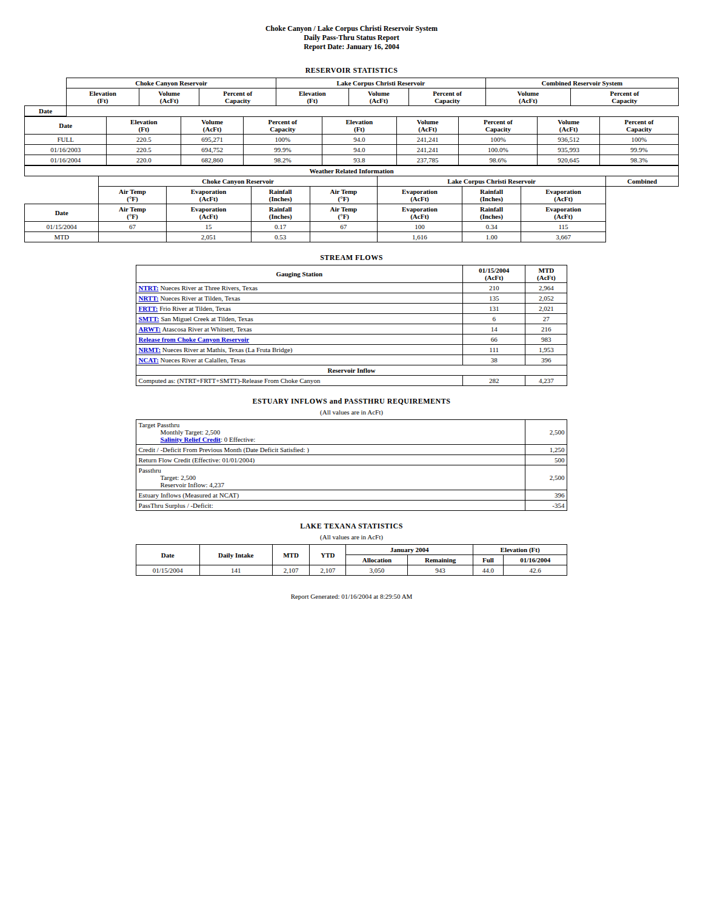Choke Canyon / Lake Corpus Christi Reservoir System
Daily Pass-Thru Status Report
Report Date: January 16, 2004
RESERVOIR STATISTICS
| | Choke Canyon Reservoir | Lake Corpus Christi Reservoir | Combined Reservoir System |
| Elevation (Ft) | Volume (AcFt) | Percent of Capacity | Elevation (Ft) | Volume (AcFt) | Percent of Capacity | Volume (AcFt) | Percent of Capacity |
| Date | |
| Date | Elevation (Ft) | Volume (AcFt) | Percent of Capacity | Elevation (Ft) | Volume (AcFt) | Percent of Capacity | Volume (AcFt) | Percent of Capacity |
| --- | --- | --- | --- | --- | --- | --- | --- | --- |
| FULL | 220.5 | 695,271 | 100% | 94.0 | 241,241 | 100% | 936,512 | 100% |
| 01/16/2003 | 220.5 | 694,752 | 99.9% | 94.0 | 241,241 | 100.0% | 935,993 | 99.9% |
| 01/16/2004 | 220.0 | 682,860 | 98.2% | 93.8 | 237,785 | 98.6% | 920,645 | 98.3% |
| Weather Related Information |
| --- |
| | Choke Canyon Reservoir | Lake Corpus Christi Reservoir | Combined |
| Air Temp (°F) | Evaporation (AcFt) | Rainfall (Inches) | Air Temp (°F) | Evaporation (AcFt) | Rainfall (Inches) | Evaporation (AcFt) | |
| Date | Air Temp (°F) | Evaporation (AcFt) | Rainfall (Inches) | Air Temp (°F) | Evaporation (AcFt) | Rainfall (Inches) | Evaporation (AcFt) | |
| 01/15/2004 | 67 | 15 | 0.17 | 67 | 100 | 0.34 | 115 | |
| MTD | | 2,051 | 0.53 | | 1,616 | 1.00 | 3,667 | |
STREAM FLOWS
| Gauging Station | 01/15/2004 (AcFt) | MTD (AcFt) |
| --- | --- | --- |
| NTRT: Nueces River at Three Rivers, Texas | 210 | 2,964 |
| NRTT: Nueces River at Tilden, Texas | 135 | 2,052 |
| FRTT: Frio River at Tilden, Texas | 131 | 2,021 |
| SMTT: San Miguel Creek at Tilden, Texas | 6 | 27 |
| ARWT: Atascosa River at Whitsett, Texas | 14 | 216 |
| Release from Choke Canyon Reservoir | 66 | 983 |
| NRMT: Nueces River at Mathis, Texas (La Fruta Bridge) | 111 | 1,953 |
| NCAT: Nueces River at Calallen, Texas | 38 | 396 |
| Reservoir Inflow |
| Computed as: (NTRT+FRTT+SMTT)-Release From Choke Canyon | 282 | 4,237 |
ESTUARY INFLOWS and PASSTHRU REQUIREMENTS
(All values are in AcFt)
| Target Passthru Monthly Target: 2,500 Salinity Relief Credit : 0 Effective: | 2,500 |
| Credit / -Deficit From Previous Month (Date Deficit Satisfied: ) | 1,250 |
| Return Flow Credit (Effective: 01/01/2004) | 500 |
| Passthru Target: 2,500 Reservoir Inflow: 4,237 | 2,500 |
| Estuary Inflows (Measured at NCAT) | 396 |
| PassThru Surplus / -Deficit: | -354 |
LAKE TEXANA STATISTICS
(All values are in AcFt)
| Date | Daily Intake | MTD | YTD | January 2004 | Elevation (Ft) |
| --- | --- | --- | --- | --- | --- |
| Allocation | Remaining | Full | 01/16/2004 |
| 01/15/2004 | 141 | 2,107 | 2,107 | 3,050 | 943 | 44.0 | 42.6 |
Report Generated: 01/16/2004 at 8:29:50 AM